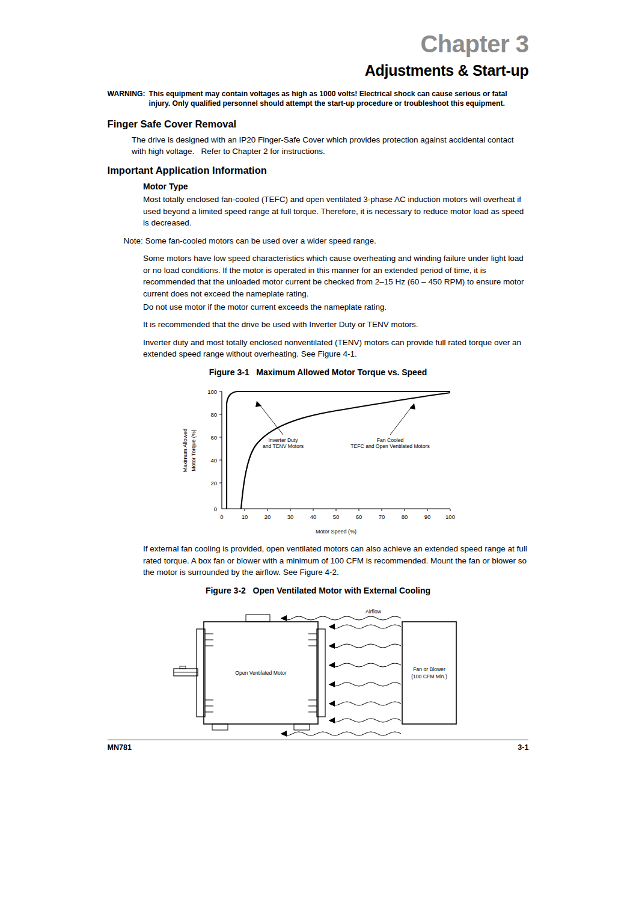Chapter 3
Adjustments & Start-up
WARNING:
This equipment may contain voltages as high as 1000 volts! Electrical shock can cause serious or fatal injury. Only qualified personnel should attempt the start-up procedure or troubleshoot this equipment.
Finger Safe Cover Removal
The drive is designed with an IP20 Finger-Safe Cover which provides protection against accidental contact with high voltage. Refer to Chapter 2 for instructions.
Important Application Information
Motor Type
Most totally enclosed fan-cooled (TEFC) and open ventilated 3-phase AC induction motors will overheat if used beyond a limited speed range at full torque. Therefore, it is necessary to reduce motor load as speed is decreased.
Note: Some fan-cooled motors can be used over a wider speed range.
Some motors have low speed characteristics which cause overheating and winding failure under light load or no load conditions. If the motor is operated in this manner for an extended period of time, it is recommended that the unloaded motor current be checked from 2–15 Hz (60 – 450 RPM) to ensure motor current does not exceed the nameplate rating.
Do not use motor if the motor current exceeds the nameplate rating.
It is recommended that the drive be used with Inverter Duty or TENV motors.
Inverter duty and most totally enclosed nonventilated (TENV) motors can provide full rated torque over an extended speed range without overheating. See Figure 4-1.
Figure 3-1 Maximum Allowed Motor Torque vs. Speed
100 80 60 40 20 0 0 10 20 30 40 50 60 70 80 90 100 Motor Speed (%) Maximum Allowed Motor Torque (%) Inverter Duty and TENV Motors Fan Cooled TEFC and Open Ventilated Motors
If external fan cooling is provided, open ventilated motors can also achieve an extended speed range at full rated torque. A box fan or blower with a minimum of 100 CFM is recommended. Mount the fan or blower so the motor is surrounded by the airflow. See Figure 4-2.
Figure 3-2 Open Ventilated Motor with External Cooling
Open Ventilated Motor Fan or Blower (100 CFM Min.) Airflow
MN781 3-1